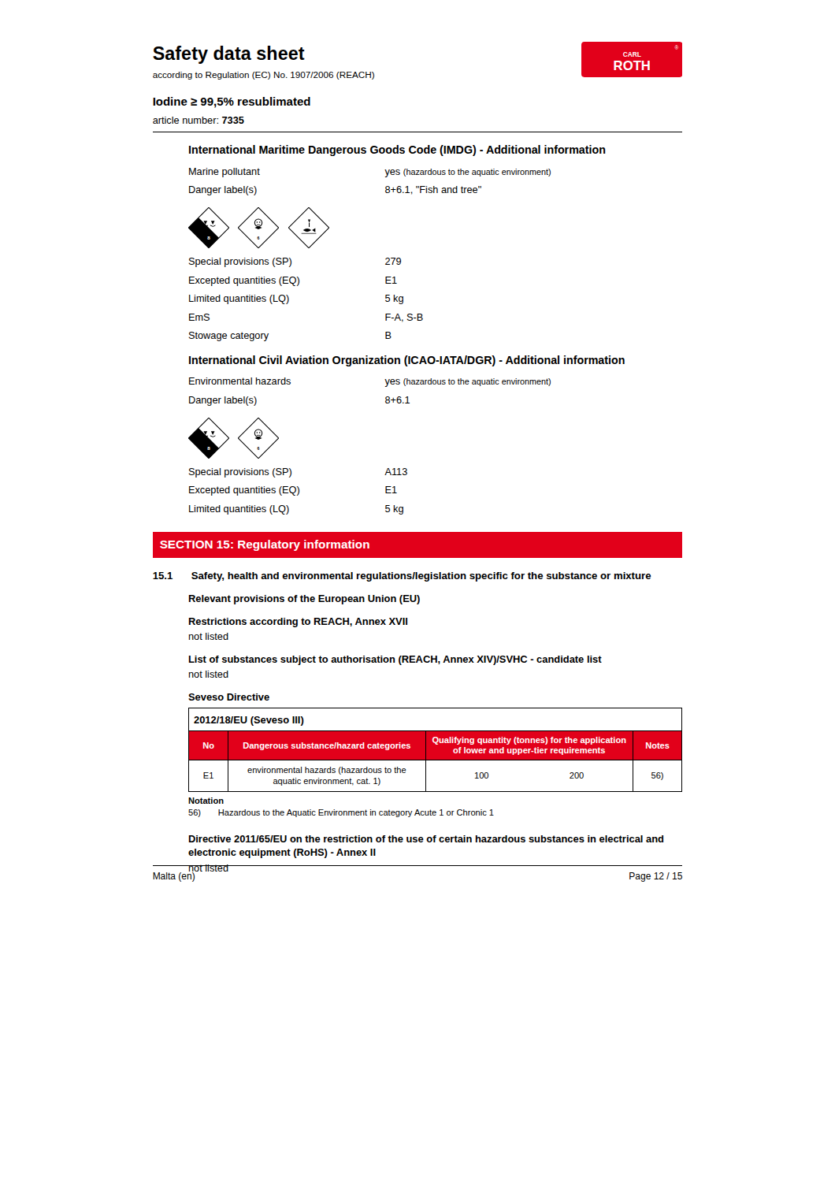Safety data sheet
according to Regulation (EC) No. 1907/2006 (REACH)
CARL ROTH ®
Iodine ≥ 99,5% resublimated
article number: 7335
International Maritime Dangerous Goods Code (IMDG) - Additional information
Marine pollutant
yes (hazardous to the aquatic environment)
Danger label(s)
8+6.1, "Fish and tree"
8 6
Special provisions (SP)
279
Excepted quantities (EQ)
E1
Limited quantities (LQ)
5 kg
EmS
F-A, S-B
Stowage category
B
International Civil Aviation Organization (ICAO-IATA/DGR) - Additional information
Environmental hazards
yes (hazardous to the aquatic environment)
Danger label(s)
8+6.1
8 6
Special provisions (SP)
A113
Excepted quantities (EQ)
E1
Limited quantities (LQ)
5 kg
SECTION 15: Regulatory information
15.1
Safety, health and environmental regulations/legislation specific for the substance or mixture
Relevant provisions of the European Union (EU)
Restrictions according to REACH, Annex XVII
not listed
List of substances subject to authorisation (REACH, Annex XIV)/SVHC - candidate list
not listed
Seveso Directive
2012/18/EU (Seveso III)
| No | Dangerous substance/hazard categories | Qualifying quantity (tonnes) for the application of lower and upper-tier requirements | Notes |
| --- | --- | --- | --- |
| E1 | environmental hazards (hazardous to the aquatic environment, cat. 1) | 100 200 | 56) |
Notation
56)
Hazardous to the Aquatic Environment in category Acute 1 or Chronic 1
Directive 2011/65/EU on the restriction of the use of certain hazardous substances in electrical and electronic equipment (RoHS) - Annex II
not listed
Malta (en) Page 12 / 15